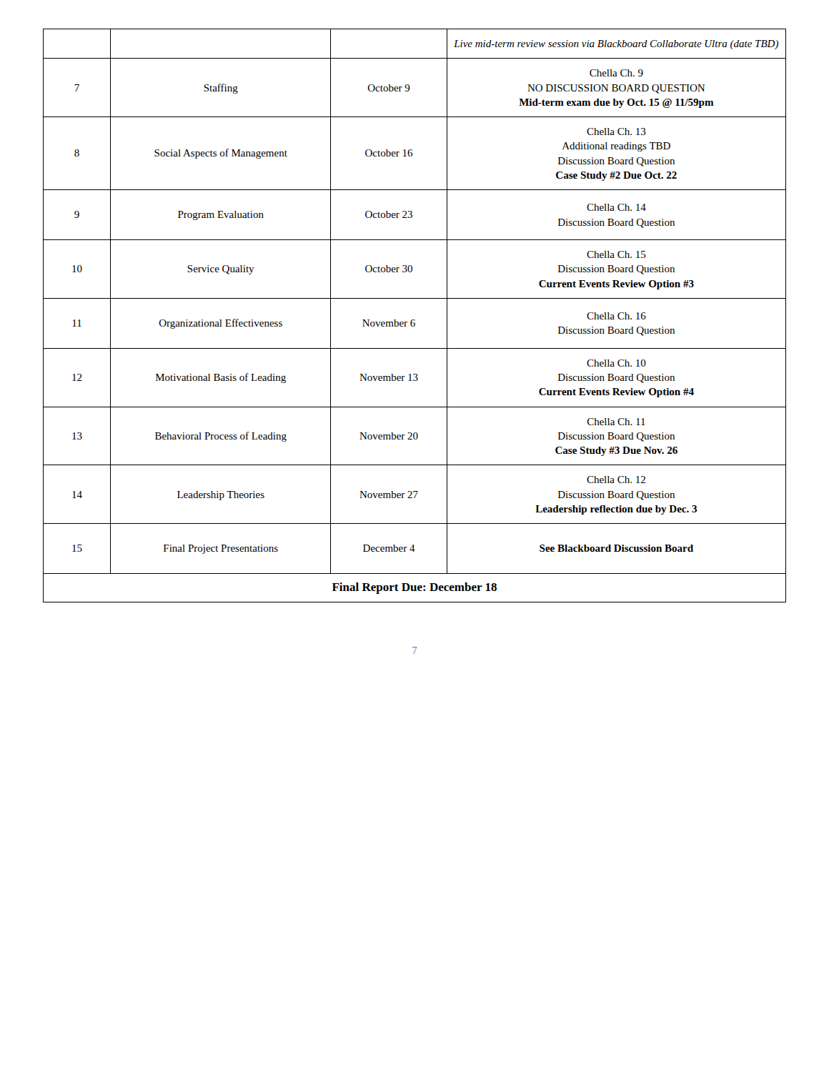| | | | Live mid-term review session via Blackboard Collaborate Ultra (date TBD) |
| 7 | Staffing | October 9 | Chella Ch. 9 NO DISCUSSION BOARD QUESTION Mid-term exam due by Oct. 15 @ 11/59pm |
| 8 | Social Aspects of Management | October 16 | Chella Ch. 13 Additional readings TBD Discussion Board Question Case Study #2 Due Oct. 22 |
| 9 | Program Evaluation | October 23 | Chella Ch. 14 Discussion Board Question |
| 10 | Service Quality | October 30 | Chella Ch. 15 Discussion Board Question Current Events Review Option #3 |
| 11 | Organizational Effectiveness | November 6 | Chella Ch. 16 Discussion Board Question |
| 12 | Motivational Basis of Leading | November 13 | Chella Ch. 10 Discussion Board Question Current Events Review Option #4 |
| 13 | Behavioral Process of Leading | November 20 | Chella Ch. 11 Discussion Board Question Case Study #3 Due Nov. 26 |
| 14 | Leadership Theories | November 27 | Chella Ch. 12 Discussion Board Question Leadership reflection due by Dec. 3 |
| 15 | Final Project Presentations | December 4 | See Blackboard Discussion Board |
| Final Report Due: December 18 |
7